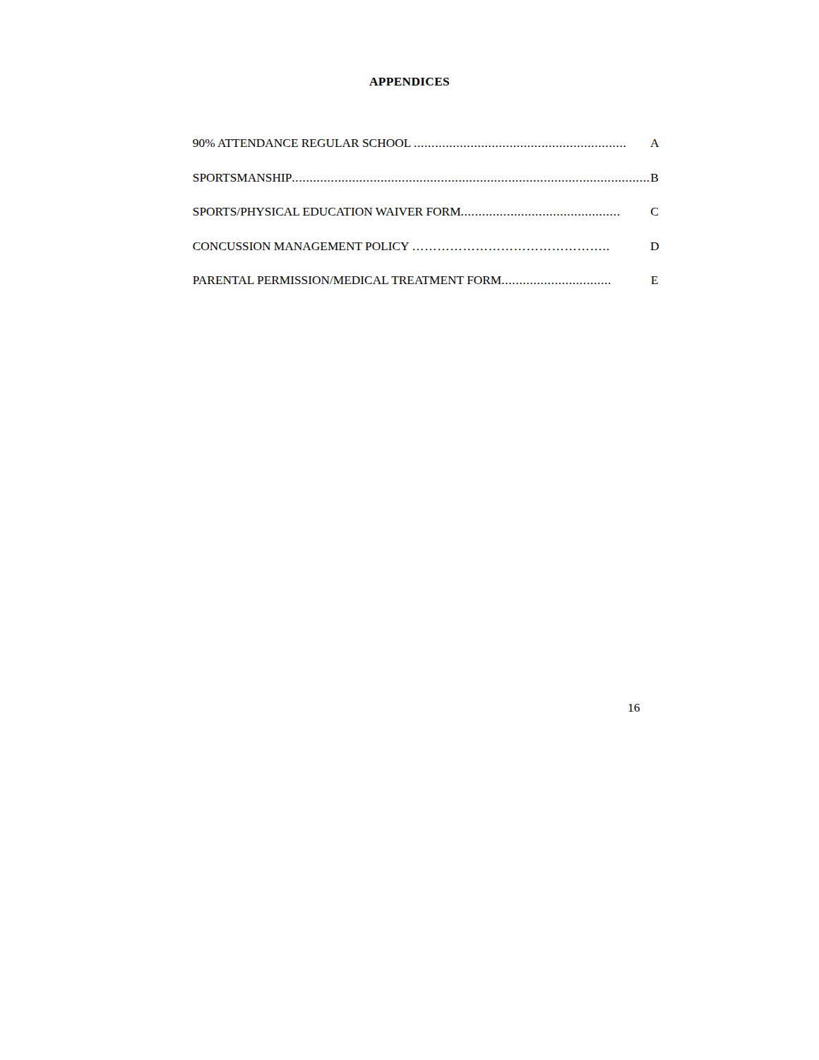APPENDICES
| 90% ATTENDANCE REGULAR SCHOOL ............................................................ | A |
| SPORTSMANSHIP ..................................................................................................... | B |
| SPORTS/PHYSICAL EDUCATION WAIVER FORM ............................................. | C |
| CONCUSSION MANAGEMENT POLICY ……………………………………….. | D |
| PARENTAL PERMISSION/MEDICAL TREATMENT FORM ............................... | E |
16